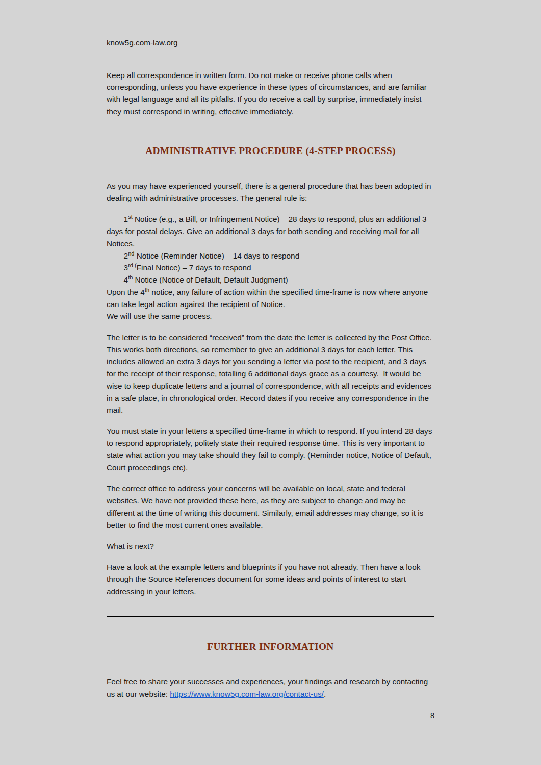know5g.com-law.org
Keep all correspondence in written form. Do not make or receive phone calls when corresponding, unless you have experience in these types of circumstances, and are familiar with legal language and all its pitfalls. If you do receive a call by surprise, immediately insist they must correspond in writing, effective immediately.
ADMINISTRATIVE PROCEDURE (4-STEP PROCESS)
As you may have experienced yourself, there is a general procedure that has been adopted in dealing with administrative processes. The general rule is:
1st Notice (e.g., a Bill, or Infringement Notice) – 28 days to respond, plus an additional 3 days for postal delays. Give an additional 3 days for both sending and receiving mail for all Notices.
2nd Notice (Reminder Notice) – 14 days to respond
3rd (Final Notice) – 7 days to respond
4th Notice (Notice of Default, Default Judgment)
Upon the 4th notice, any failure of action within the specified time-frame is now where anyone can take legal action against the recipient of Notice.
We will use the same process.
The letter is to be considered “received” from the date the letter is collected by the Post Office. This works both directions, so remember to give an additional 3 days for each letter. This includes allowed an extra 3 days for you sending a letter via post to the recipient, and 3 days for the receipt of their response, totalling 6 additional days grace as a courtesy. It would be wise to keep duplicate letters and a journal of correspondence, with all receipts and evidences in a safe place, in chronological order. Record dates if you receive any correspondence in the mail.
You must state in your letters a specified time-frame in which to respond. If you intend 28 days to respond appropriately, politely state their required response time. This is very important to state what action you may take should they fail to comply. (Reminder notice, Notice of Default, Court proceedings etc).
The correct office to address your concerns will be available on local, state and federal websites. We have not provided these here, as they are subject to change and may be different at the time of writing this document. Similarly, email addresses may change, so it is better to find the most current ones available.
What is next?
Have a look at the example letters and blueprints if you have not already. Then have a look through the Source References document for some ideas and points of interest to start addressing in your letters.
FURTHER INFORMATION
Feel free to share your successes and experiences, your findings and research by contacting us at our website: https://www.know5g.com-law.org/contact-us/.
8